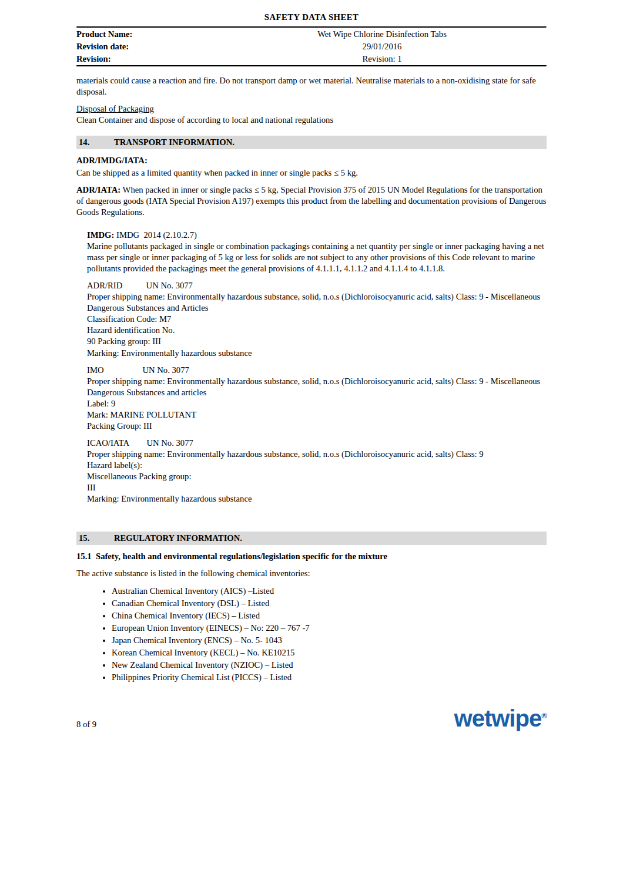SAFETY DATA SHEET
| Product Name: | Wet Wipe Chlorine Disinfection Tabs |
| Revision date: | 29/01/2016 |
| Revision: | Revision: 1 |
materials could cause a reaction and fire. Do not transport damp or wet material. Neutralise materials to a non-oxidising state for safe disposal.
Disposal of Packaging
Clean Container and dispose of according to local and national regulations
14. TRANSPORT INFORMATION.
ADR/IMDG/IATA:
Can be shipped as a limited quantity when packed in inner or single packs ≤ 5 kg.
ADR/IATA: When packed in inner or single packs ≤ 5 kg, Special Provision 375 of 2015 UN Model Regulations for the transportation of dangerous goods (IATA Special Provision A197) exempts this product from the labelling and documentation provisions of Dangerous Goods Regulations.
IMDG: IMDG 2014 (2.10.2.7)
Marine pollutants packaged in single or combination packagings containing a net quantity per single or inner packaging having a net mass per single or inner packaging of 5 kg or less for solids are not subject to any other provisions of this Code relevant to marine pollutants provided the packagings meet the general provisions of 4.1.1.1, 4.1.1.2 and 4.1.1.4 to 4.1.1.8.
ADR/RID UN No. 3077
Proper shipping name: Environmentally hazardous substance, solid, n.o.s (Dichloroisocyanuric acid, salts) Class: 9 - Miscellaneous Dangerous Substances and Articles
Classification Code: M7
Hazard identification No.
90 Packing group: III
Marking: Environmentally hazardous substance
IMO UN No. 3077
Proper shipping name: Environmentally hazardous substance, solid, n.o.s (Dichloroisocyanuric acid, salts) Class: 9 - Miscellaneous Dangerous Substances and articles
Label: 9
Mark: MARINE POLLUTANT
Packing Group: III
ICAO/IATA UN No. 3077
Proper shipping name: Environmentally hazardous substance, solid, n.o.s (Dichloroisocyanuric acid, salts) Class: 9
Hazard label(s):
Miscellaneous Packing group:
III
Marking: Environmentally hazardous substance
15. REGULATORY INFORMATION.
15.1 Safety, health and environmental regulations/legislation specific for the mixture
The active substance is listed in the following chemical inventories:
Australian Chemical Inventory (AICS) –Listed
Canadian Chemical Inventory (DSL) – Listed
China Chemical Inventory (IECS) – Listed
European Union Inventory (EINECS) – No: 220 – 767 -7
Japan Chemical Inventory (ENCS) – No. 5- 1043
Korean Chemical Inventory (KECL) – No. KE10215
New Zealand Chemical Inventory (NZIOC) – Listed
Philippines Priority Chemical List (PICCS) – Listed
8 of 9
wetwipe®